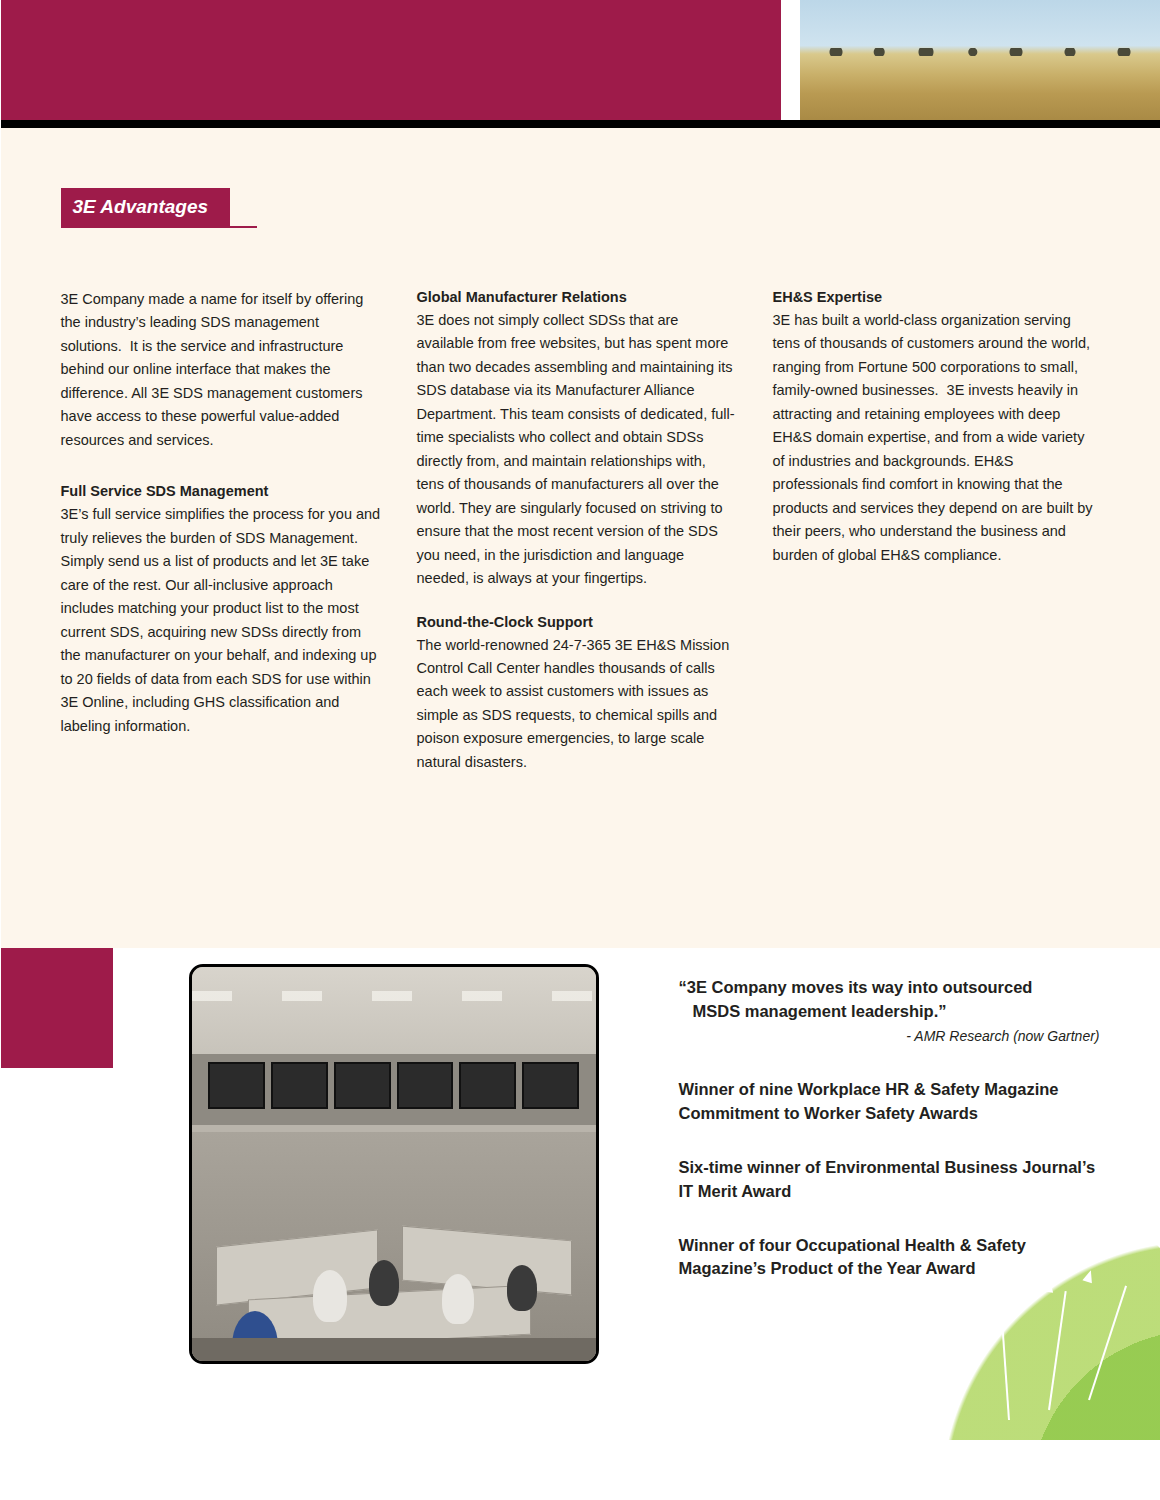3E Advantages
3E Company made a name for itself by offering the industry’s leading SDS management solutions. It is the service and infrastructure behind our online interface that makes the difference. All 3E SDS management customers have access to these powerful value-added resources and services.
Full Service SDS Management
3E’s full service simplifies the process for you and truly relieves the burden of SDS Management. Simply send us a list of products and let 3E take care of the rest. Our all-inclusive approach includes matching your product list to the most current SDS, acquiring new SDSs directly from the manufacturer on your behalf, and indexing up to 20 fields of data from each SDS for use within 3E Online, including GHS classification and labeling information.
Global Manufacturer Relations
3E does not simply collect SDSs that are available from free websites, but has spent more than two decades assembling and maintaining its SDS database via its Manufacturer Alliance Department. This team consists of dedicated, full-time specialists who collect and obtain SDSs directly from, and maintain relationships with, tens of thousands of manufacturers all over the world. They are singularly focused on striving to ensure that the most recent version of the SDS you need, in the jurisdiction and language needed, is always at your fingertips.
Round-the-Clock Support
The world-renowned 24-7-365 3E EH&S Mission Control Call Center handles thousands of calls each week to assist customers with issues as simple as SDS requests, to chemical spills and poison exposure emergencies, to large scale natural disasters.
EH&S Expertise
3E has built a world-class organization serving tens of thousands of customers around the world, ranging from Fortune 500 corporations to small, family-owned businesses. 3E invests heavily in attracting and retaining employees with deep EH&S domain expertise, and from a wide variety of industries and backgrounds. EH&S professionals find comfort in knowing that the products and services they depend on are built by their peers, who understand the business and burden of global EH&S compliance.
“3E Company moves its way into outsourcedMSDS management leadership.”
- AMR Research (now Gartner)
Winner of nine Workplace HR & Safety Magazine Commitment to Worker Safety Awards
Six-time winner of Environmental Business Journal’s IT Merit Award
Winner of four Occupational Health & Safety Magazine’s Product of the Year Award